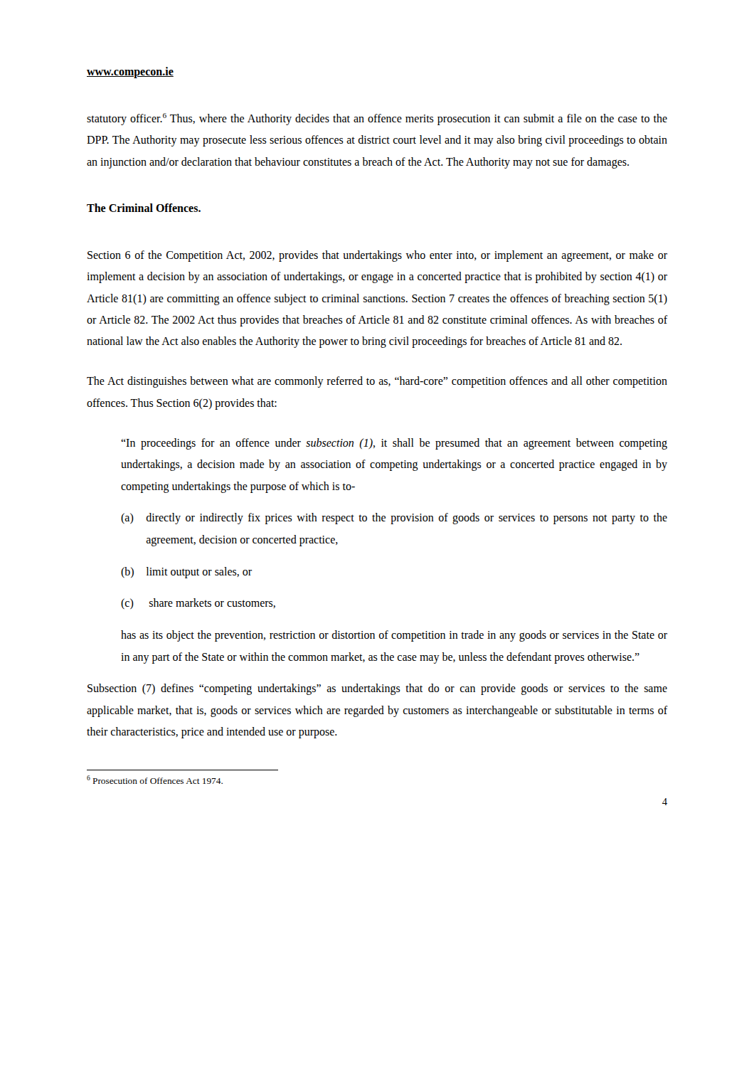www.compecon.ie
statutory officer.6 Thus, where the Authority decides that an offence merits prosecution it can submit a file on the case to the DPP. The Authority may prosecute less serious offences at district court level and it may also bring civil proceedings to obtain an injunction and/or declaration that behaviour constitutes a breach of the Act. The Authority may not sue for damages.
The Criminal Offences.
Section 6 of the Competition Act, 2002, provides that undertakings who enter into, or implement an agreement, or make or implement a decision by an association of undertakings, or engage in a concerted practice that is prohibited by section 4(1) or Article 81(1) are committing an offence subject to criminal sanctions. Section 7 creates the offences of breaching section 5(1) or Article 82. The 2002 Act thus provides that breaches of Article 81 and 82 constitute criminal offences. As with breaches of national law the Act also enables the Authority the power to bring civil proceedings for breaches of Article 81 and 82.
The Act distinguishes between what are commonly referred to as, “hard-core” competition offences and all other competition offences. Thus Section 6(2) provides that:
“In proceedings for an offence under subsection (1), it shall be presumed that an agreement between competing undertakings, a decision made by an association of competing undertakings or a concerted practice engaged in by competing undertakings the purpose of which is to-
(a) directly or indirectly fix prices with respect to the provision of goods or services to persons not party to the agreement, decision or concerted practice,
(b) limit output or sales, or
(c) share markets or customers,
has as its object the prevention, restriction or distortion of competition in trade in any goods or services in the State or in any part of the State or within the common market, as the case may be, unless the defendant proves otherwise.”
Subsection (7) defines “competing undertakings” as undertakings that do or can provide goods or services to the same applicable market, that is, goods or services which are regarded by customers as interchangeable or substitutable in terms of their characteristics, price and intended use or purpose.
6 Prosecution of Offences Act 1974.
4